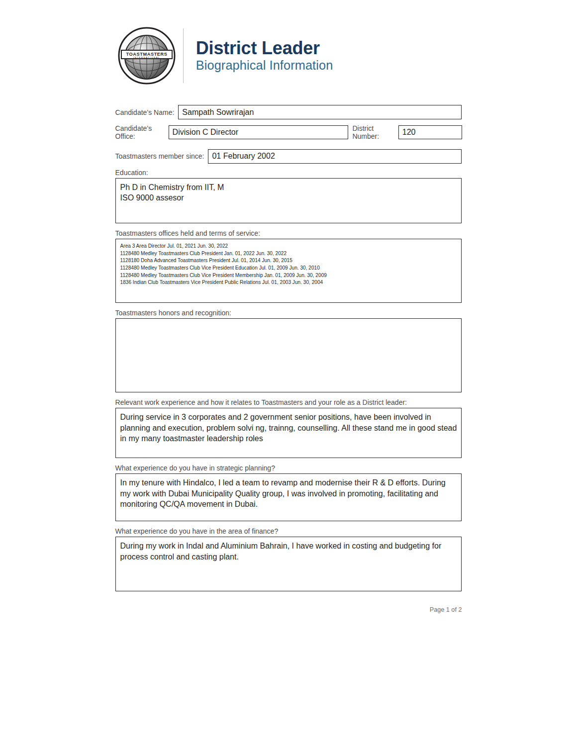TOASTMASTERS INTERNATIONAL
District Leader
Biographical Information
Candidate’s Name:
Sampath Sowrirajan
Candidate’s Office:
Division C Director
District Number:
120
Toastmasters member since:
01 February 2002
Education:
Ph D in Chemistry from IIT, M
ISO 9000 assesor
Toastmasters offices held and terms of service:
Area 3 Area Director Jul. 01, 2021 Jun. 30, 2022
1128480 Medley Toastmasters Club President Jan. 01, 2022 Jun. 30, 2022
1128180 Doha Advanced Toastmasters President Jul. 01, 2014 Jun. 30, 2015
1128480 Medley Toastmasters Club Vice President Education Jul. 01, 2009 Jun. 30, 2010
1128480 Medley Toastmasters Club Vice President Membership Jan. 01, 2009 Jun. 30, 2009
1836 Indian Club Toastmasters Vice President Public Relations Jul. 01, 2003 Jun. 30, 2004
Toastmasters honors and recognition:
Relevant work experience and how it relates to Toastmasters and your role as a District leader:
During service in 3 corporates and 2 government senior positions, have been involved in planning and execution, problem solvi ng, trainng, counselling. All these stand me in good stead in my many toastmaster leadership roles
What experience do you have in strategic planning?
In my tenure with Hindalco, I led a team to revamp and modernise their R & D efforts. During my work with Dubai Municipality Quality group, I was involved in promoting, facilitating and monitoring QC/QA movement in Dubai.
What experience do you have in the area of finance?
During my work in Indal and Aluminium Bahrain, I have worked in costing and budgeting for process control and casting plant.
Page 1 of 2